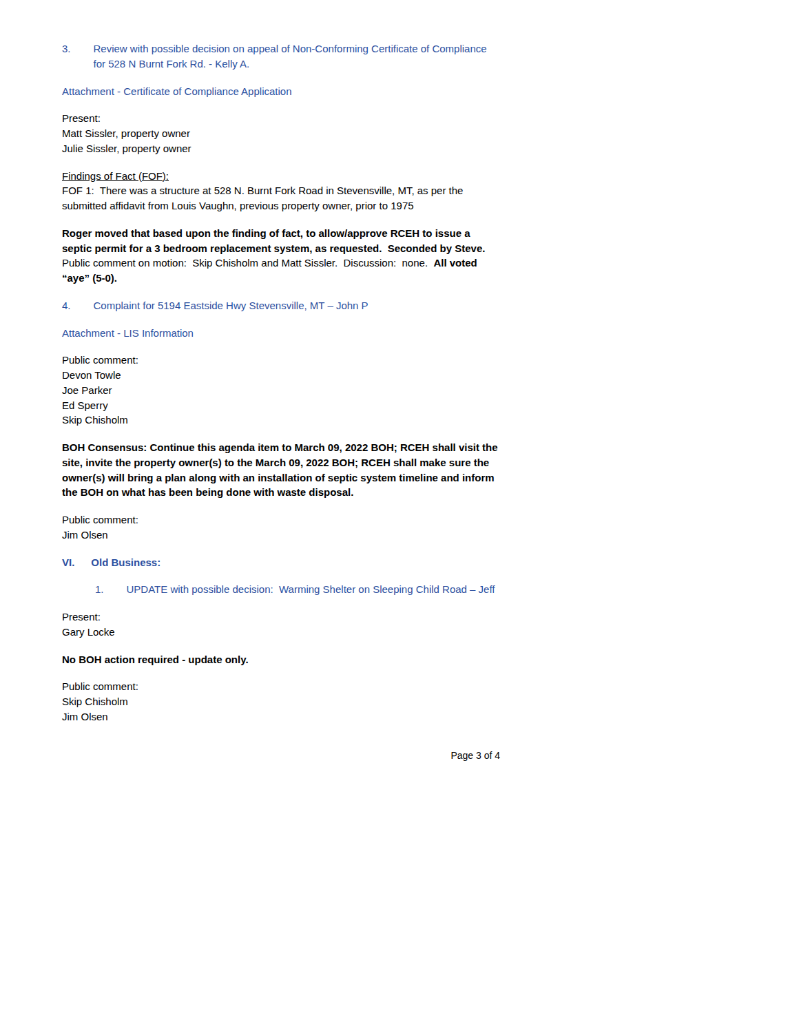3. Review with possible decision on appeal of Non-Conforming Certificate of Compliance for 528 N Burnt Fork Rd. - Kelly A.
Attachment - Certificate of Compliance Application
Present:
Matt Sissler, property owner
Julie Sissler, property owner
Findings of Fact (FOF):
FOF 1: There was a structure at 528 N. Burnt Fork Road in Stevensville, MT, as per the submitted affidavit from Louis Vaughn, previous property owner, prior to 1975
Roger moved that based upon the finding of fact, to allow/approve RCEH to issue a septic permit for a 3 bedroom replacement system, as requested. Seconded by Steve. Public comment on motion: Skip Chisholm and Matt Sissler. Discussion: none. All voted “aye” (5-0).
4. Complaint for 5194 Eastside Hwy Stevensville, MT – John P
Attachment - LIS Information
Public comment:
Devon Towle
Joe Parker
Ed Sperry
Skip Chisholm
BOH Consensus: Continue this agenda item to March 09, 2022 BOH; RCEH shall visit the site, invite the property owner(s) to the March 09, 2022 BOH; RCEH shall make sure the owner(s) will bring a plan along with an installation of septic system timeline and inform the BOH on what has been being done with waste disposal.
Public comment:
Jim Olsen
VI. Old Business:
1. UPDATE with possible decision: Warming Shelter on Sleeping Child Road – Jeff
Present:
Gary Locke
No BOH action required - update only.
Public comment:
Skip Chisholm
Jim Olsen
Page 3 of 4